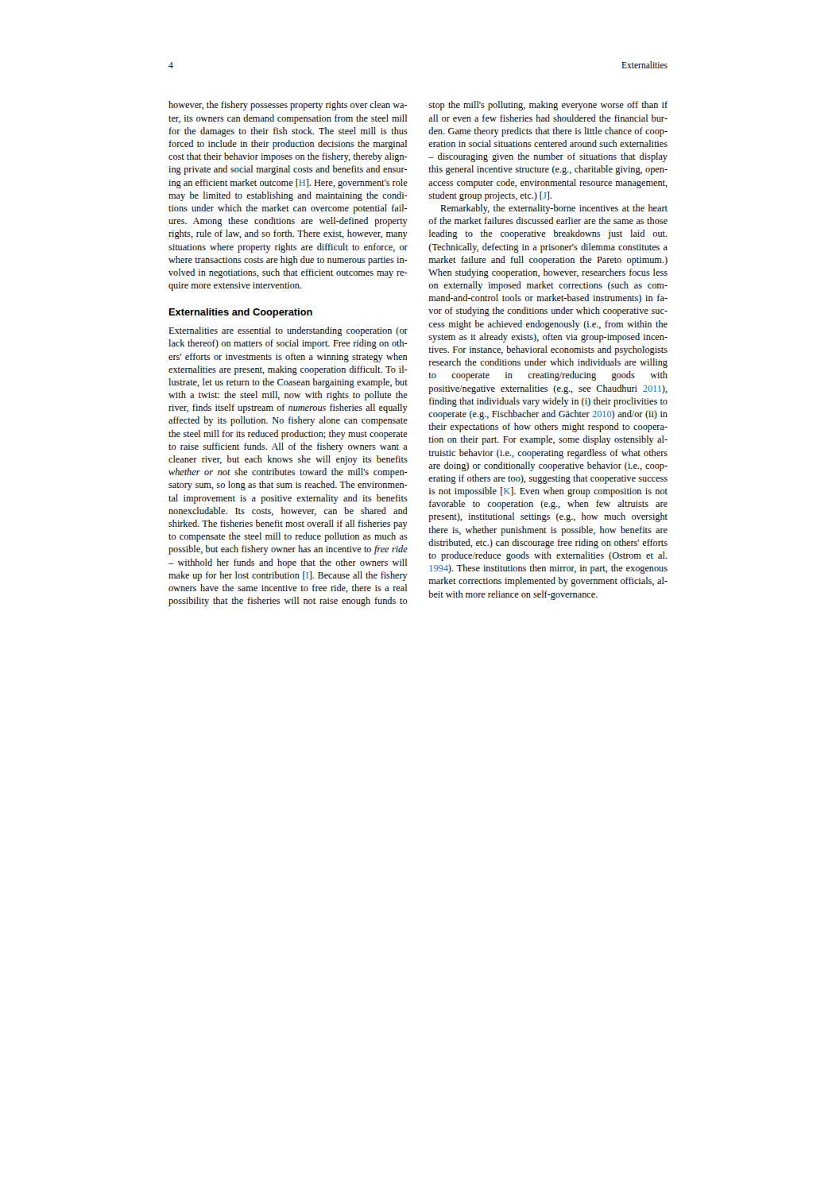4 Externalities
however, the fishery possesses property rights over clean water, its owners can demand compensation from the steel mill for the damages to their fish stock. The steel mill is thus forced to include in their production decisions the marginal cost that their behavior imposes on the fishery, thereby aligning private and social marginal costs and benefits and ensuring an efficient market outcome [H]. Here, government's role may be limited to establishing and maintaining the conditions under which the market can overcome potential failures. Among these conditions are well-defined property rights, rule of law, and so forth. There exist, however, many situations where property rights are difficult to enforce, or where transactions costs are high due to numerous parties involved in negotiations, such that efficient outcomes may require more extensive intervention.
Externalities and Cooperation
Externalities are essential to understanding cooperation (or lack thereof) on matters of social import. Free riding on others' efforts or investments is often a winning strategy when externalities are present, making cooperation difficult. To illustrate, let us return to the Coasean bargaining example, but with a twist: the steel mill, now with rights to pollute the river, finds itself upstream of numerous fisheries all equally affected by its pollution. No fishery alone can compensate the steel mill for its reduced production; they must cooperate to raise sufficient funds. All of the fishery owners want a cleaner river, but each knows she will enjoy its benefits whether or not she contributes toward the mill's compensatory sum, so long as that sum is reached. The environmental improvement is a positive externality and its benefits nonexcludable. Its costs, however, can be shared and shirked. The fisheries benefit most overall if all fisheries pay to compensate the steel mill to reduce pollution as much as possible, but each fishery owner has an incentive to free ride – withhold her funds and hope that the other owners will make up for her lost contribution [I]. Because all the fishery owners have the same incentive to free ride, there is a real possibility that the fisheries will not raise enough funds to stop the mill's polluting, making everyone worse off than if all or even a few fisheries had shouldered the financial burden. Game theory predicts that there is little chance of cooperation in social situations centered around such externalities – discouraging given the number of situations that display this general incentive structure (e.g., charitable giving, open-access computer code, environmental resource management, student group projects, etc.) [J].
Remarkably, the externality-borne incentives at the heart of the market failures discussed earlier are the same as those leading to the cooperative breakdowns just laid out. (Technically, defecting in a prisoner's dilemma constitutes a market failure and full cooperation the Pareto optimum.) When studying cooperation, however, researchers focus less on externally imposed market corrections (such as command-and-control tools or market-based instruments) in favor of studying the conditions under which cooperative success might be achieved endogenously (i.e., from within the system as it already exists), often via group-imposed incentives. For instance, behavioral economists and psychologists research the conditions under which individuals are willing to cooperate in creating/reducing goods with positive/negative externalities (e.g., see Chaudhuri 2011), finding that individuals vary widely in (i) their proclivities to cooperate (e.g., Fischbacher and Gächter 2010) and/or (ii) in their expectations of how others might respond to cooperation on their part. For example, some display ostensibly altruistic behavior (i.e., cooperating regardless of what others are doing) or conditionally cooperative behavior (i.e., cooperating if others are too), suggesting that cooperative success is not impossible [K]. Even when group composition is not favorable to cooperation (e.g., when few altruists are present), institutional settings (e.g., how much oversight there is, whether punishment is possible, how benefits are distributed, etc.) can discourage free riding on others' efforts to produce/reduce goods with externalities (Ostrom et al. 1994). These institutions then mirror, in part, the exogenous market corrections implemented by government officials, albeit with more reliance on self-governance.